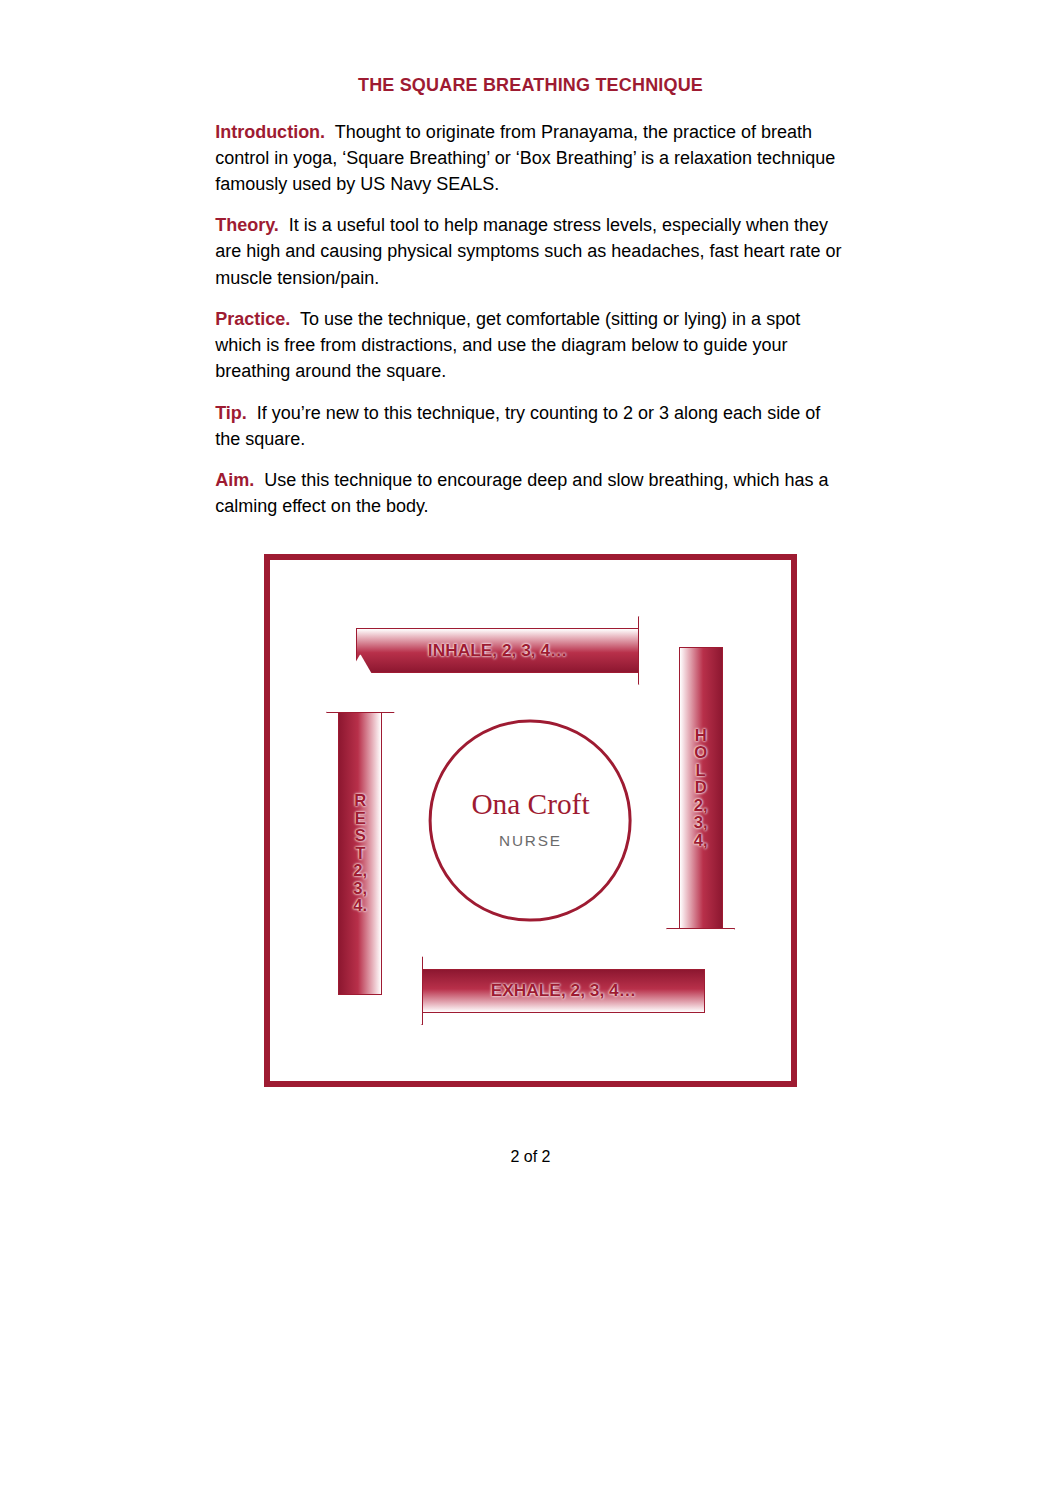THE SQUARE BREATHING TECHNIQUE
Introduction. Thought to originate from Pranayama, the practice of breath control in yoga, ‘Square Breathing’ or ‘Box Breathing’ is a relaxation technique famously used by US Navy SEALS.
Theory. It is a useful tool to help manage stress levels, especially when they are high and causing physical symptoms such as headaches, fast heart rate or muscle tension/pain.
Practice. To use the technique, get comfortable (sitting or lying) in a spot which is free from distractions, and use the diagram below to guide your breathing around the square.
Tip. If you’re new to this technique, try counting to 2 or 3 along each side of the square.
Aim. Use this technique to encourage deep and slow breathing, which has a calming effect on the body.
INHALE, 2, 3, 4…
H
O
L
D
2,
3,
4,
EXHALE, 2, 3, 4…
R
E
S
T
2,
3,
4.
Ona Croft
Nurse
2 of 2